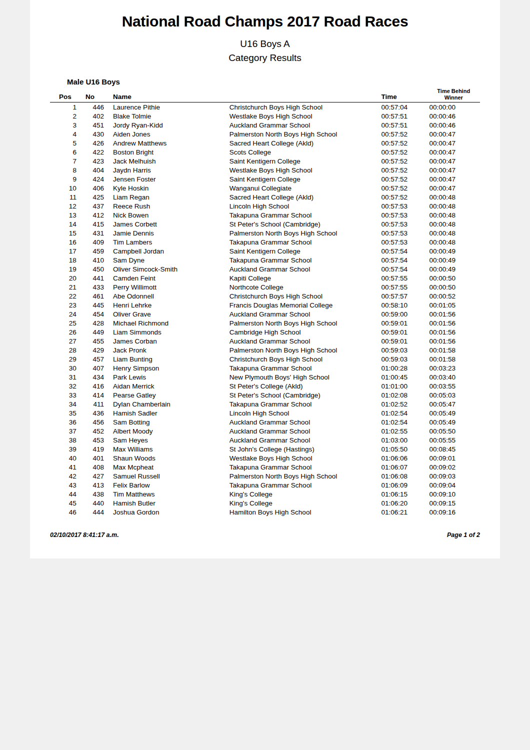National Road Champs 2017 Road Races
U16 Boys A
Category Results
Male U16 Boys
| Pos | No | Name | | Time | Time Behind Winner |
| --- | --- | --- | --- | --- | --- |
| 1 | 446 | Laurence Pithie | Christchurch Boys High School | 00:57:04 | 00:00:00 |
| 2 | 402 | Blake Tolmie | Westlake Boys High School | 00:57:51 | 00:00:46 |
| 3 | 451 | Jordy Ryan-Kidd | Auckland Grammar School | 00:57:51 | 00:00:46 |
| 4 | 430 | Aiden Jones | Palmerston North Boys High School | 00:57:52 | 00:00:47 |
| 5 | 426 | Andrew Matthews | Sacred Heart College (Akld) | 00:57:52 | 00:00:47 |
| 6 | 422 | Boston Bright | Scots College | 00:57:52 | 00:00:47 |
| 7 | 423 | Jack Melhuish | Saint Kentigern College | 00:57:52 | 00:00:47 |
| 8 | 404 | Jaydn Harris | Westlake Boys High School | 00:57:52 | 00:00:47 |
| 9 | 424 | Jensen Foster | Saint Kentigern College | 00:57:52 | 00:00:47 |
| 10 | 406 | Kyle Hoskin | Wanganui Collegiate | 00:57:52 | 00:00:47 |
| 11 | 425 | Liam Regan | Sacred Heart College (Akld) | 00:57:52 | 00:00:48 |
| 12 | 437 | Reece Rush | Lincoln High School | 00:57:53 | 00:00:48 |
| 13 | 412 | Nick Bowen | Takapuna Grammar School | 00:57:53 | 00:00:48 |
| 14 | 415 | James Corbett | St Peter's School (Cambridge) | 00:57:53 | 00:00:48 |
| 15 | 431 | Jamie Dennis | Palmerston North Boys High School | 00:57:53 | 00:00:48 |
| 16 | 409 | Tim Lambers | Takapuna Grammar School | 00:57:53 | 00:00:48 |
| 17 | 459 | Campbell Jordan | Saint Kentigern College | 00:57:54 | 00:00:49 |
| 18 | 410 | Sam Dyne | Takapuna Grammar School | 00:57:54 | 00:00:49 |
| 19 | 450 | Oliver Simcock-Smith | Auckland Grammar School | 00:57:54 | 00:00:49 |
| 20 | 441 | Camden Feint | Kapiti College | 00:57:55 | 00:00:50 |
| 21 | 433 | Perry Willimott | Northcote College | 00:57:55 | 00:00:50 |
| 22 | 461 | Abe Odonnell | Christchurch Boys High School | 00:57:57 | 00:00:52 |
| 23 | 445 | Henri Lehrke | Francis Douglas Memorial College | 00:58:10 | 00:01:05 |
| 24 | 454 | Oliver Grave | Auckland Grammar School | 00:59:00 | 00:01:56 |
| 25 | 428 | Michael Richmond | Palmerston North Boys High School | 00:59:01 | 00:01:56 |
| 26 | 449 | Liam Simmonds | Cambridge High School | 00:59:01 | 00:01:56 |
| 27 | 455 | James Corban | Auckland Grammar School | 00:59:01 | 00:01:56 |
| 28 | 429 | Jack Pronk | Palmerston North Boys High School | 00:59:03 | 00:01:58 |
| 29 | 457 | Liam Bunting | Christchurch Boys High School | 00:59:03 | 00:01:58 |
| 30 | 407 | Henry Simpson | Takapuna Grammar School | 01:00:28 | 00:03:23 |
| 31 | 434 | Park Lewis | New Plymouth Boys' High School | 01:00:45 | 00:03:40 |
| 32 | 416 | Aidan Merrick | St Peter's College (Akld) | 01:01:00 | 00:03:55 |
| 33 | 414 | Pearse Gatley | St Peter's School (Cambridge) | 01:02:08 | 00:05:03 |
| 34 | 411 | Dylan Chamberlain | Takapuna Grammar School | 01:02:52 | 00:05:47 |
| 35 | 436 | Hamish Sadler | Lincoln High School | 01:02:54 | 00:05:49 |
| 36 | 456 | Sam Botting | Auckland Grammar School | 01:02:54 | 00:05:49 |
| 37 | 452 | Albert Moody | Auckland Grammar School | 01:02:55 | 00:05:50 |
| 38 | 453 | Sam Heyes | Auckland Grammar School | 01:03:00 | 00:05:55 |
| 39 | 419 | Max Williams | St John's College (Hastings) | 01:05:50 | 00:08:45 |
| 40 | 401 | Shaun Woods | Westlake Boys High School | 01:06:06 | 00:09:01 |
| 41 | 408 | Max Mcpheat | Takapuna Grammar School | 01:06:07 | 00:09:02 |
| 42 | 427 | Samuel Russell | Palmerston North Boys High School | 01:06:08 | 00:09:03 |
| 43 | 413 | Felix Barlow | Takapuna Grammar School | 01:06:09 | 00:09:04 |
| 44 | 438 | Tim Matthews | King's College | 01:06:15 | 00:09:10 |
| 45 | 440 | Hamish Butler | King's College | 01:06:20 | 00:09:15 |
| 46 | 444 | Joshua Gordon | Hamilton Boys High School | 01:06:21 | 00:09:16 |
02/10/2017 8:41:17 a.m. Page 1 of 2